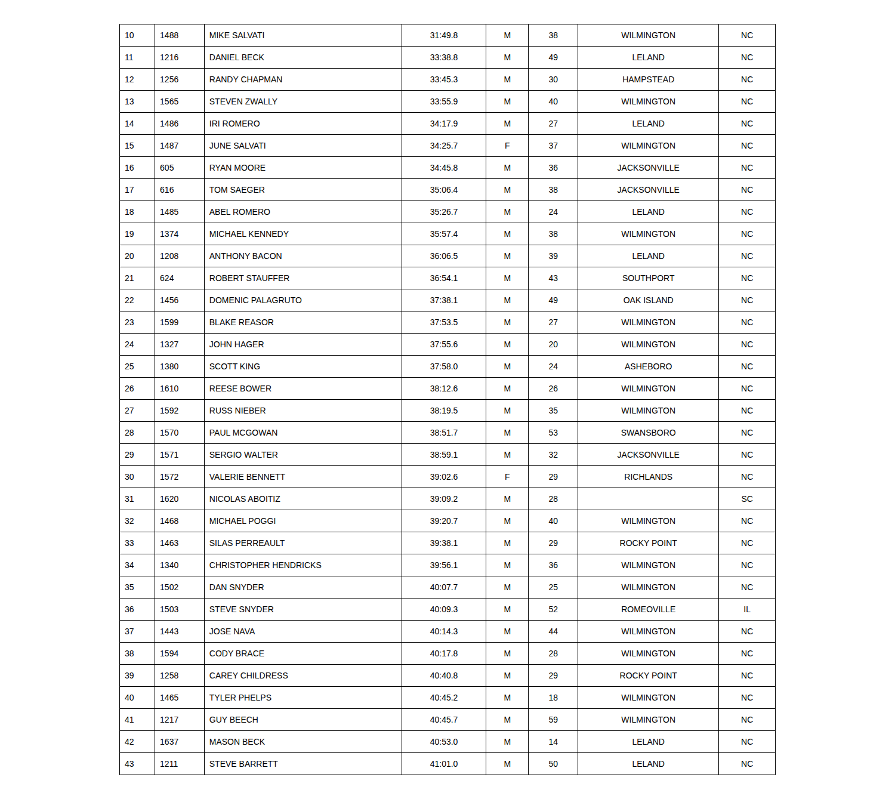| 10 | 1488 | MIKE SALVATI | 31:49.8 | M | 38 | WILMINGTON | NC |
| 11 | 1216 | DANIEL BECK | 33:38.8 | M | 49 | LELAND | NC |
| 12 | 1256 | RANDY CHAPMAN | 33:45.3 | M | 30 | HAMPSTEAD | NC |
| 13 | 1565 | STEVEN ZWALLY | 33:55.9 | M | 40 | WILMINGTON | NC |
| 14 | 1486 | IRI ROMERO | 34:17.9 | M | 27 | LELAND | NC |
| 15 | 1487 | JUNE SALVATI | 34:25.7 | F | 37 | WILMINGTON | NC |
| 16 | 605 | RYAN MOORE | 34:45.8 | M | 36 | JACKSONVILLE | NC |
| 17 | 616 | TOM SAEGER | 35:06.4 | M | 38 | JACKSONVILLE | NC |
| 18 | 1485 | ABEL ROMERO | 35:26.7 | M | 24 | LELAND | NC |
| 19 | 1374 | MICHAEL KENNEDY | 35:57.4 | M | 38 | WILMINGTON | NC |
| 20 | 1208 | ANTHONY BACON | 36:06.5 | M | 39 | LELAND | NC |
| 21 | 624 | ROBERT STAUFFER | 36:54.1 | M | 43 | SOUTHPORT | NC |
| 22 | 1456 | DOMENIC PALAGRUTO | 37:38.1 | M | 49 | OAK ISLAND | NC |
| 23 | 1599 | BLAKE REASOR | 37:53.5 | M | 27 | WILMINGTON | NC |
| 24 | 1327 | JOHN HAGER | 37:55.6 | M | 20 | WILMINGTON | NC |
| 25 | 1380 | SCOTT KING | 37:58.0 | M | 24 | ASHEBORO | NC |
| 26 | 1610 | REESE BOWER | 38:12.6 | M | 26 | WILMINGTON | NC |
| 27 | 1592 | RUSS NIEBER | 38:19.5 | M | 35 | WILMINGTON | NC |
| 28 | 1570 | PAUL MCGOWAN | 38:51.7 | M | 53 | SWANSBORO | NC |
| 29 | 1571 | SERGIO WALTER | 38:59.1 | M | 32 | JACKSONVILLE | NC |
| 30 | 1572 | VALERIE BENNETT | 39:02.6 | F | 29 | RICHLANDS | NC |
| 31 | 1620 | NICOLAS ABOITIZ | 39:09.2 | M | 28 | | SC |
| 32 | 1468 | MICHAEL POGGI | 39:20.7 | M | 40 | WILMINGTON | NC |
| 33 | 1463 | SILAS PERREAULT | 39:38.1 | M | 29 | ROCKY POINT | NC |
| 34 | 1340 | CHRISTOPHER HENDRICKS | 39:56.1 | M | 36 | WILMINGTON | NC |
| 35 | 1502 | DAN SNYDER | 40:07.7 | M | 25 | WILMINGTON | NC |
| 36 | 1503 | STEVE SNYDER | 40:09.3 | M | 52 | ROMEOVILLE | IL |
| 37 | 1443 | JOSE NAVA | 40:14.3 | M | 44 | WILMINGTON | NC |
| 38 | 1594 | CODY BRACE | 40:17.8 | M | 28 | WILMINGTON | NC |
| 39 | 1258 | CAREY CHILDRESS | 40:40.8 | M | 29 | ROCKY POINT | NC |
| 40 | 1465 | TYLER PHELPS | 40:45.2 | M | 18 | WILMINGTON | NC |
| 41 | 1217 | GUY BEECH | 40:45.7 | M | 59 | WILMINGTON | NC |
| 42 | 1637 | MASON BECK | 40:53.0 | M | 14 | LELAND | NC |
| 43 | 1211 | STEVE BARRETT | 41:01.0 | M | 50 | LELAND | NC |